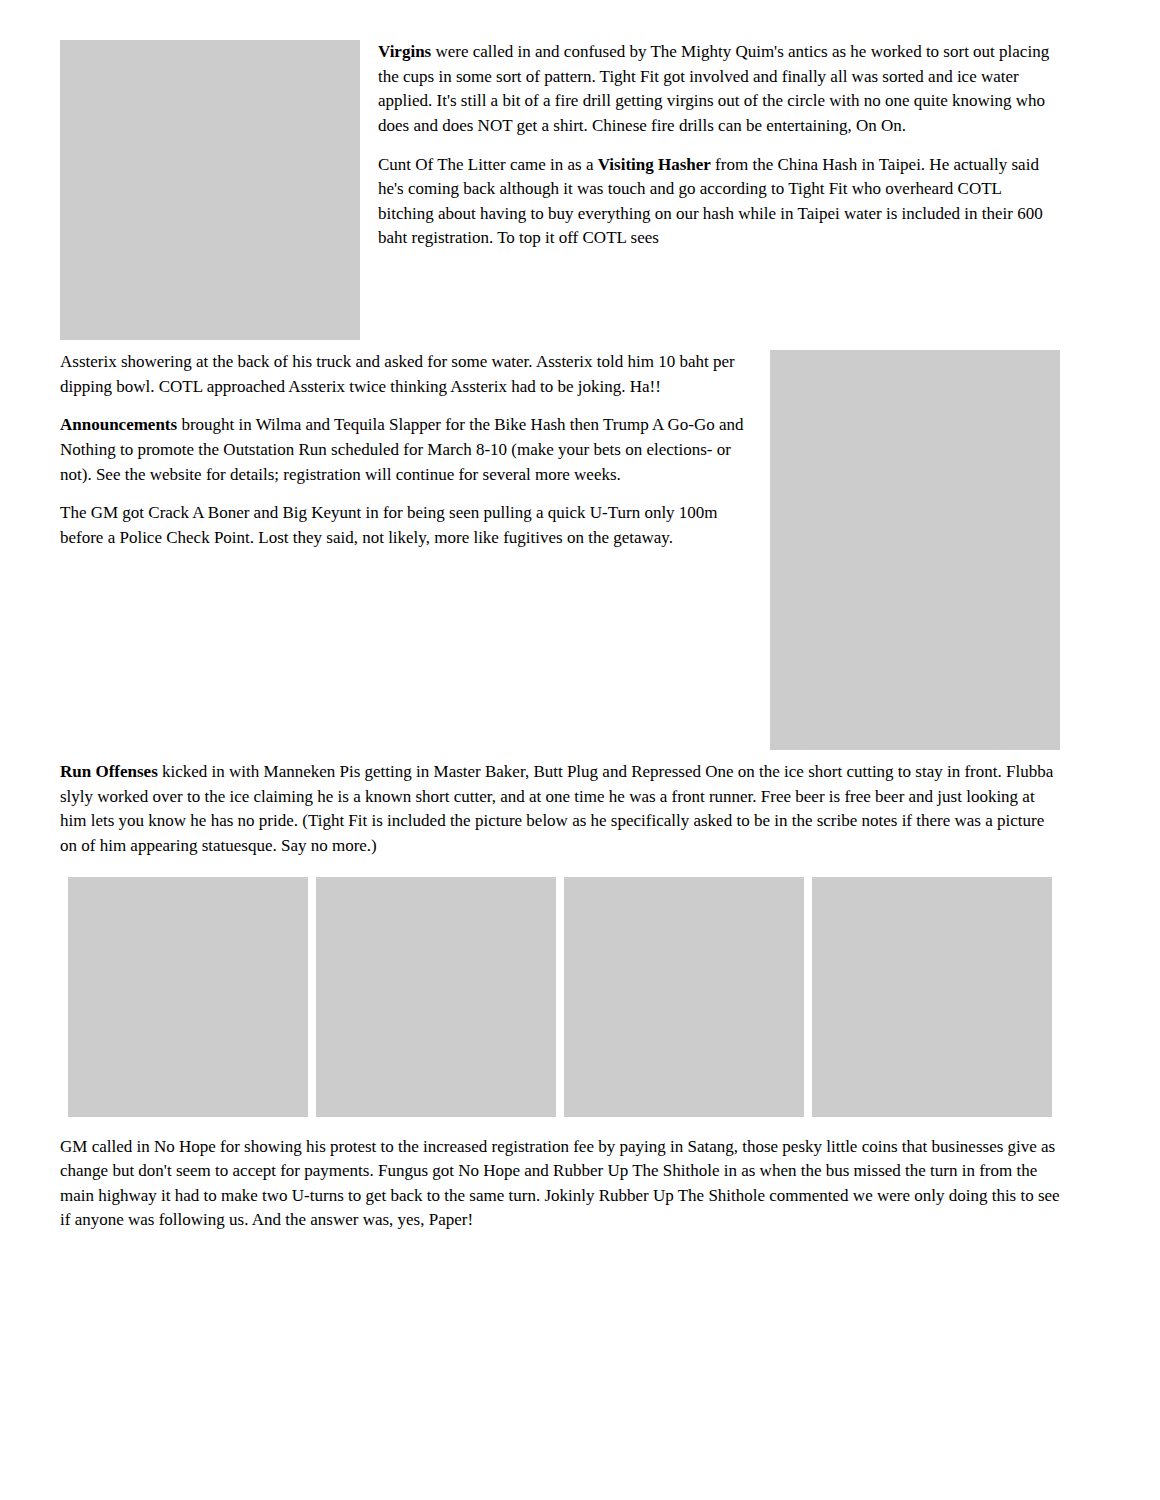Virgins were called in and confused by The Mighty Quim's antics as he worked to sort out placing the cups in some sort of pattern. Tight Fit got involved and finally all was sorted and ice water applied. It's still a bit of a fire drill getting virgins out of the circle with no one quite knowing who does and does NOT get a shirt. Chinese fire drills can be entertaining, On On.
Cunt Of The Litter came in as a Visiting Hasher from the China Hash in Taipei. He actually said he's coming back although it was touch and go according to Tight Fit who overheard COTL bitching about having to buy everything on our hash while in Taipei water is included in their 600 baht registration. To top it off COTL sees
Assterix showering at the back of his truck and asked for some water. Assterix told him 10 baht per dipping bowl. COTL approached Assterix twice thinking Assterix had to be joking. Ha!!
Announcements brought in Wilma and Tequila Slapper for the Bike Hash then Trump A Go-Go and Nothing to promote the Outstation Run scheduled for March 8-10 (make your bets on elections- or not). See the website for details; registration will continue for several more weeks.
The GM got Crack A Boner and Big Keyunt in for being seen pulling a quick U-Turn only 100m before a Police Check Point. Lost they said, not likely, more like fugitives on the getaway.
Run Offenses kicked in with Manneken Pis getting in Master Baker, Butt Plug and Repressed One on the ice short cutting to stay in front. Flubba slyly worked over to the ice claiming he is a known short cutter, and at one time he was a front runner. Free beer is free beer and just looking at him lets you know he has no pride. (Tight Fit is included the picture below as he specifically asked to be in the scribe notes if there was a picture on of him appearing statuesque. Say no more.)
GM called in No Hope for showing his protest to the increased registration fee by paying in Satang, those pesky little coins that businesses give as change but don't seem to accept for payments. Fungus got No Hope and Rubber Up The Shithole in as when the bus missed the turn in from the main highway it had to make two U-turns to get back to the same turn. Jokinly Rubber Up The Shithole commented we were only doing this to see if anyone was following us. And the answer was, yes, Paper!